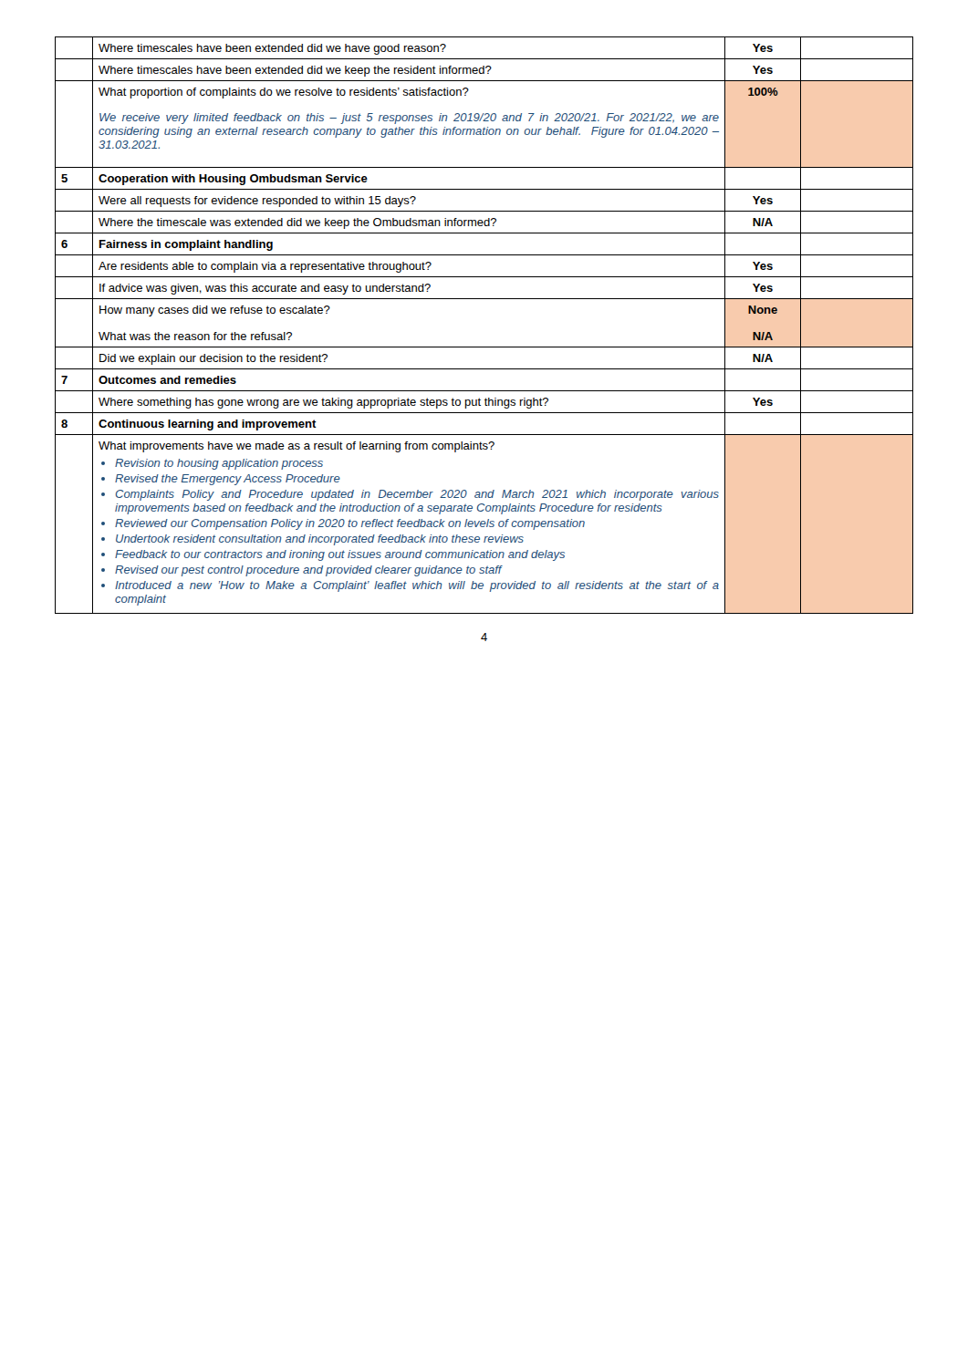| | Where timescales have been extended did we have good reason? | Yes | |
| | Where timescales have been extended did we keep the resident informed? | Yes | |
| | What proportion of complaints do we resolve to residents’ satisfaction? We receive very limited feedback on this – just 5 responses in 2019/20 and 7 in 2020/21. For 2021/22, we are considering using an external research company to gather this information on our behalf. Figure for 01.04.2020 – 31.03.2021. | 100% | |
| 5 | Cooperation with Housing Ombudsman Service | | |
| | Were all requests for evidence responded to within 15 days? | Yes | |
| | Where the timescale was extended did we keep the Ombudsman informed? | N/A | |
| 6 | Fairness in complaint handling | | |
| | Are residents able to complain via a representative throughout? | Yes | |
| | If advice was given, was this accurate and easy to understand? | Yes | |
| | How many cases did we refuse to escalate? What was the reason for the refusal? | None N/A | |
| | Did we explain our decision to the resident? | N/A | |
| 7 | Outcomes and remedies | | |
| | Where something has gone wrong are we taking appropriate steps to put things right? | Yes | |
| 8 | Continuous learning and improvement | | |
| | What improvements have we made as a result of learning from complaints? Revision to housing application process Revised the Emergency Access Procedure Complaints Policy and Procedure updated in December 2020 and March 2021 which incorporate various improvements based on feedback and the introduction of a separate Complaints Procedure for residents Reviewed our Compensation Policy in 2020 to reflect feedback on levels of compensation Undertook resident consultation and incorporated feedback into these reviews Feedback to our contractors and ironing out issues around communication and delays Revised our pest control procedure and provided clearer guidance to staff Introduced a new ’How to Make a Complaint’ leaflet which will be provided to all residents at the start of a complaint | | |
4